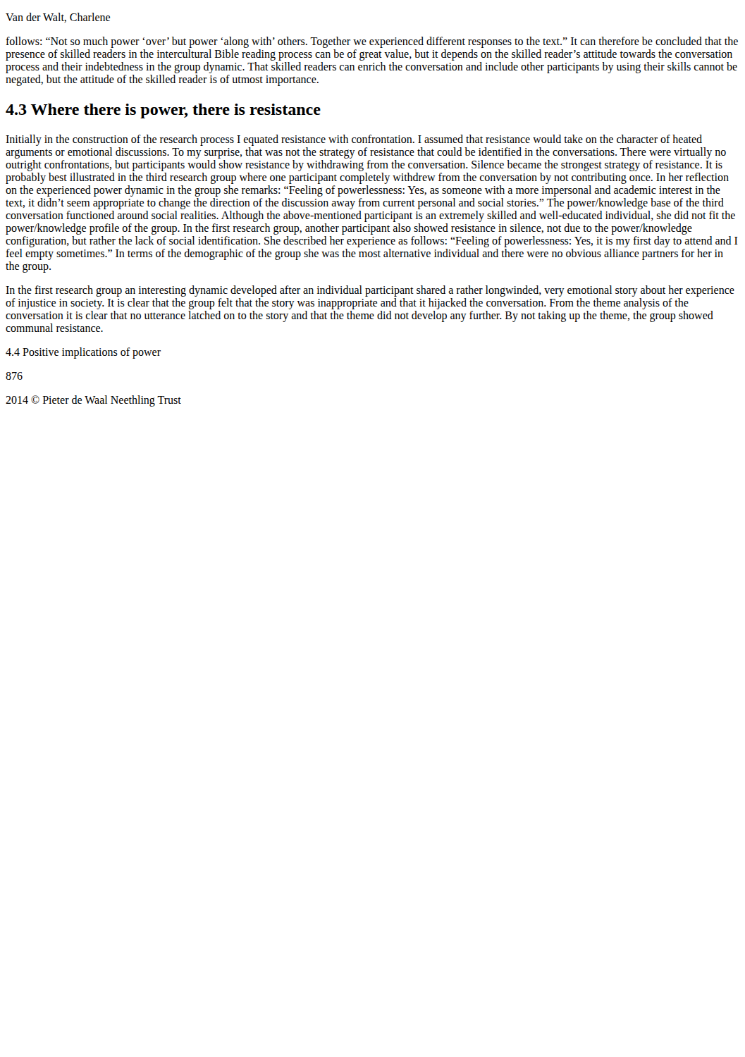Van der Walt, Charlene
follows: “Not so much power ‘over’ but power ‘along with’ others. Together we experienced different responses to the text.” It can therefore be concluded that the presence of skilled readers in the intercultural Bible reading process can be of great value, but it depends on the skilled reader’s attitude towards the conversation process and their indebtedness in the group dynamic. That skilled readers can enrich the conversation and include other participants by using their skills cannot be negated, but the attitude of the skilled reader is of utmost importance.
4.3 Where there is power, there is resistance
Initially in the construction of the research process I equated resistance with confrontation. I assumed that resistance would take on the character of heated arguments or emotional discussions. To my surprise, that was not the strategy of resistance that could be identified in the conversations. There were virtually no outright confrontations, but participants would show resistance by withdrawing from the conversation. Silence became the strongest strategy of resistance. It is probably best illustrated in the third research group where one participant completely withdrew from the conversation by not contributing once. In her reflection on the experienced power dynamic in the group she remarks: “Feeling of powerlessness: Yes, as someone with a more impersonal and academic interest in the text, it didn’t seem appropriate to change the direction of the discussion away from current personal and social stories.” The power/knowledge base of the third conversation functioned around social realities. Although the above-mentioned participant is an extremely skilled and well-educated individual, she did not fit the power/knowledge profile of the group. In the first research group, another participant also showed resistance in silence, not due to the power/knowledge configuration, but rather the lack of social identification. She described her experience as follows: “Feeling of powerlessness: Yes, it is my first day to attend and I feel empty sometimes.” In terms of the demographic of the group she was the most alternative individual and there were no obvious alliance partners for her in the group.
In the first research group an interesting dynamic developed after an individual participant shared a rather longwinded, very emotional story about her experience of injustice in society. It is clear that the group felt that the story was inappropriate and that it hijacked the conversation. From the theme analysis of the conversation it is clear that no utterance latched on to the story and that the theme did not develop any further. By not taking up the theme, the group showed communal resistance.
4.4 Positive implications of power
876
2014 © Pieter de Waal Neethling Trust